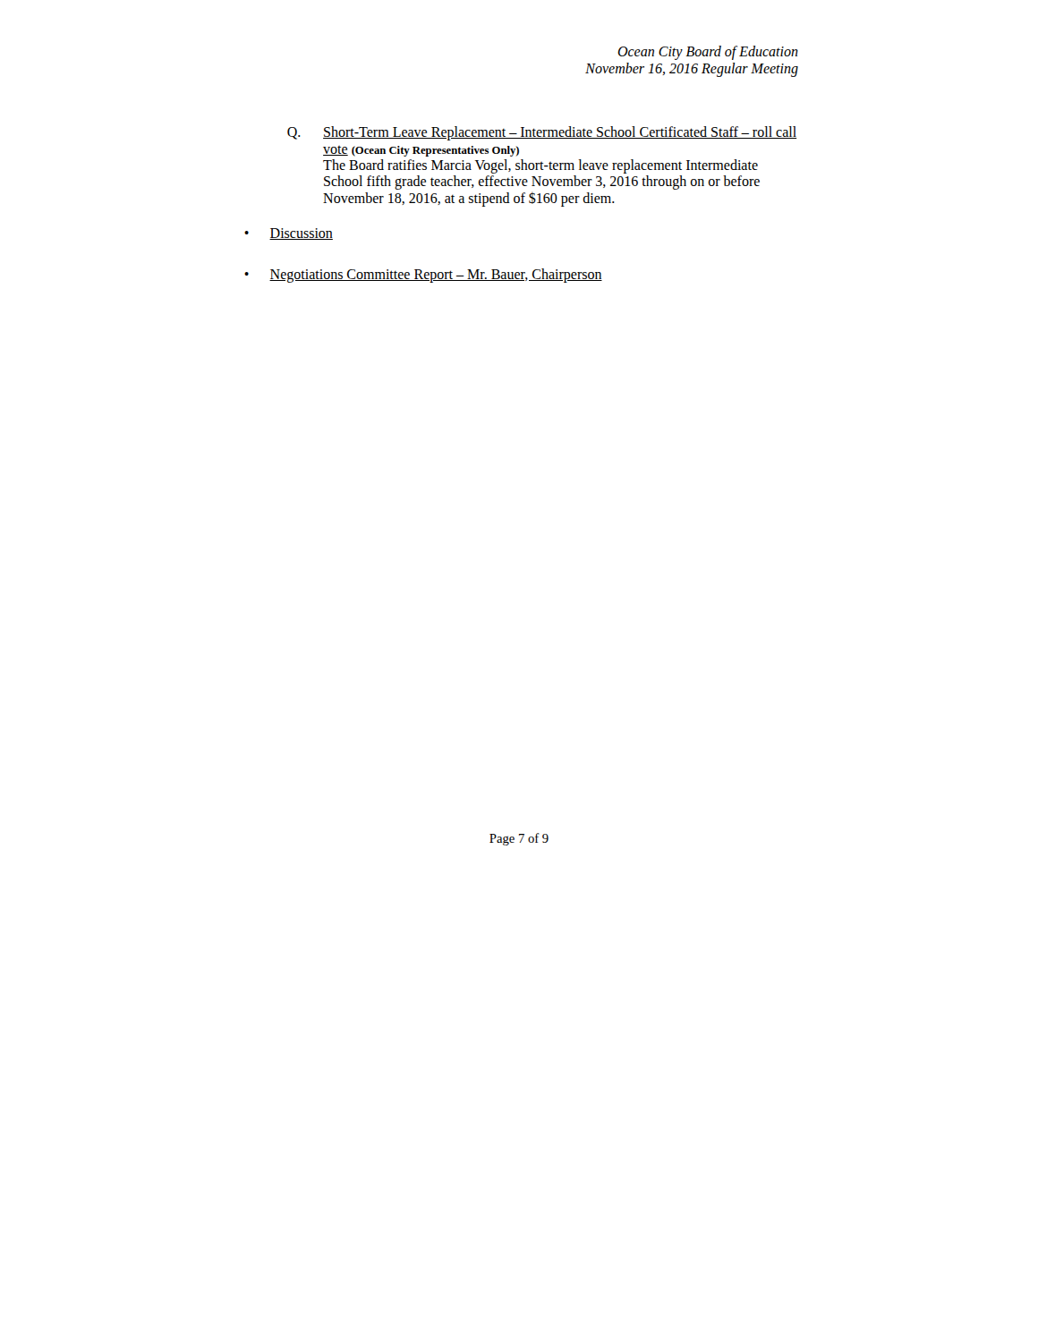Ocean City Board of Education
November 16, 2016 Regular Meeting
Q.
Short-Term Leave Replacement – Intermediate School Certificated Staff – roll call vote (Ocean City Representatives Only)
The Board ratifies Marcia Vogel, short-term leave replacement Intermediate School fifth grade teacher, effective November 3, 2016 through on or before November 18, 2016, at a stipend of $160 per diem.
Discussion
Negotiations Committee Report – Mr. Bauer, Chairperson
Page 7 of 9